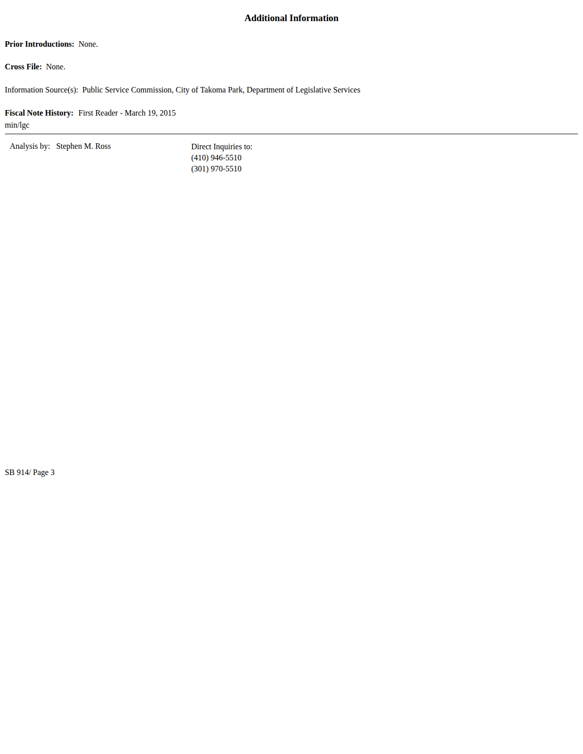Additional Information
Prior Introductions: None.
Cross File: None.
Information Source(s): Public Service Commission, City of Takoma Park, Department of Legislative Services
Fiscal Note History: First Reader - March 19, 2015
min/lgc
Analysis by: Stephen M. Ross
Direct Inquiries to:
(410) 946-5510
(301) 970-5510
SB 914/ Page 3